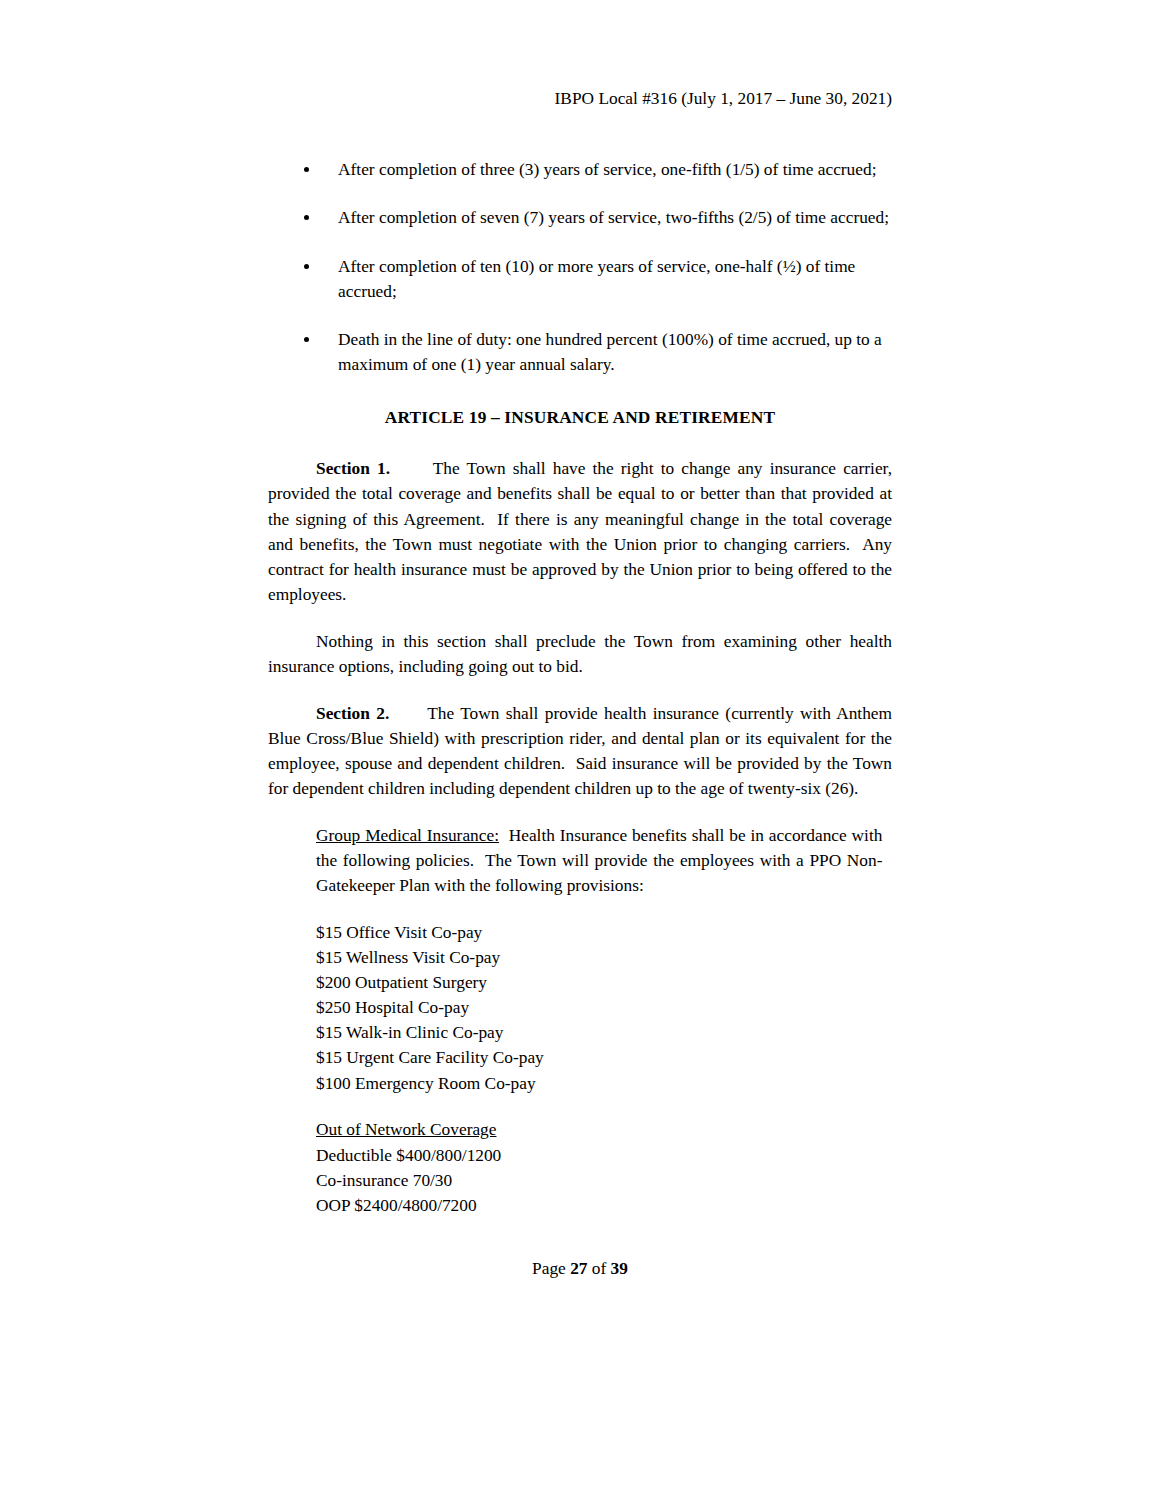IBPO Local #316 (July 1, 2017 – June 30, 2021)
After completion of three (3) years of service, one-fifth (1/5) of time accrued;
After completion of seven (7) years of service, two-fifths (2/5) of time accrued;
After completion of ten (10) or more years of service, one-half (½) of time accrued;
Death in the line of duty: one hundred percent (100%) of time accrued, up to a maximum of one (1) year annual salary.
ARTICLE 19 – INSURANCE AND RETIREMENT
Section 1. The Town shall have the right to change any insurance carrier, provided the total coverage and benefits shall be equal to or better than that provided at the signing of this Agreement. If there is any meaningful change in the total coverage and benefits, the Town must negotiate with the Union prior to changing carriers. Any contract for health insurance must be approved by the Union prior to being offered to the employees.
Nothing in this section shall preclude the Town from examining other health insurance options, including going out to bid.
Section 2. The Town shall provide health insurance (currently with Anthem Blue Cross/Blue Shield) with prescription rider, and dental plan or its equivalent for the employee, spouse and dependent children. Said insurance will be provided by the Town for dependent children including dependent children up to the age of twenty-six (26).
Group Medical Insurance: Health Insurance benefits shall be in accordance with the following policies. The Town will provide the employees with a PPO Non-Gatekeeper Plan with the following provisions:
$15 Office Visit Co-pay
$15 Wellness Visit Co-pay
$200 Outpatient Surgery
$250 Hospital Co-pay
$15 Walk-in Clinic Co-pay
$15 Urgent Care Facility Co-pay
$100 Emergency Room Co-pay
Out of Network Coverage
Deductible $400/800/1200
Co-insurance 70/30
OOP $2400/4800/7200
Page 27 of 39